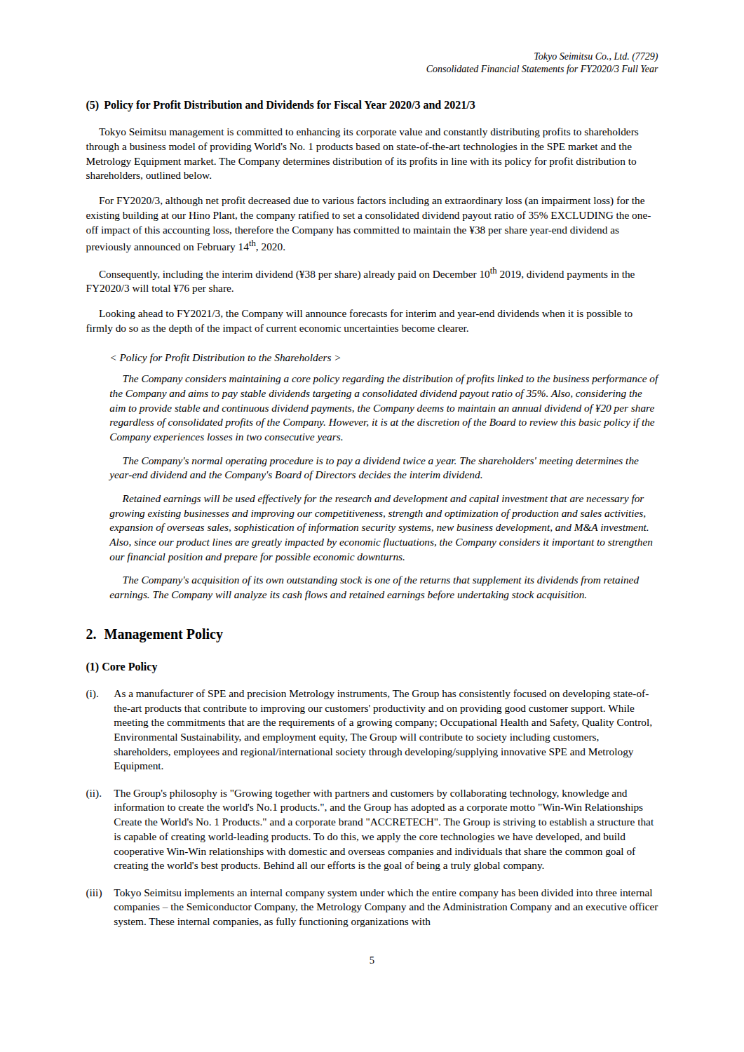Tokyo Seimitsu Co., Ltd. (7729)
Consolidated Financial Statements for FY2020/3 Full Year
(5) Policy for Profit Distribution and Dividends for Fiscal Year 2020/3 and 2021/3
Tokyo Seimitsu management is committed to enhancing its corporate value and constantly distributing profits to shareholders through a business model of providing World's No. 1 products based on state-of-the-art technologies in the SPE market and the Metrology Equipment market. The Company determines distribution of its profits in line with its policy for profit distribution to shareholders, outlined below.
For FY2020/3, although net profit decreased due to various factors including an extraordinary loss (an impairment loss) for the existing building at our Hino Plant, the company ratified to set a consolidated dividend payout ratio of 35% EXCLUDING the one-off impact of this accounting loss, therefore the Company has committed to maintain the ¥38 per share year-end dividend as previously announced on February 14th, 2020.
Consequently, including the interim dividend (¥38 per share) already paid on December 10th 2019, dividend payments in the FY2020/3 will total ¥76 per share.
Looking ahead to FY2021/3, the Company will announce forecasts for interim and year-end dividends when it is possible to firmly do so as the depth of the impact of current economic uncertainties become clearer.
< Policy for Profit Distribution to the Shareholders >
The Company considers maintaining a core policy regarding the distribution of profits linked to the business performance of the Company and aims to pay stable dividends targeting a consolidated dividend payout ratio of 35%. Also, considering the aim to provide stable and continuous dividend payments, the Company deems to maintain an annual dividend of ¥20 per share regardless of consolidated profits of the Company. However, it is at the discretion of the Board to review this basic policy if the Company experiences losses in two consecutive years.
The Company's normal operating procedure is to pay a dividend twice a year. The shareholders' meeting determines the year-end dividend and the Company's Board of Directors decides the interim dividend.
Retained earnings will be used effectively for the research and development and capital investment that are necessary for growing existing businesses and improving our competitiveness, strength and optimization of production and sales activities, expansion of overseas sales, sophistication of information security systems, new business development, and M&A investment. Also, since our product lines are greatly impacted by economic fluctuations, the Company considers it important to strengthen our financial position and prepare for possible economic downturns.
The Company's acquisition of its own outstanding stock is one of the returns that supplement its dividends from retained earnings. The Company will analyze its cash flows and retained earnings before undertaking stock acquisition.
2. Management Policy
(1) Core Policy
(i). As a manufacturer of SPE and precision Metrology instruments, The Group has consistently focused on developing state-of-the-art products that contribute to improving our customers' productivity and on providing good customer support. While meeting the commitments that are the requirements of a growing company; Occupational Health and Safety, Quality Control, Environmental Sustainability, and employment equity, The Group will contribute to society including customers, shareholders, employees and regional/international society through developing/supplying innovative SPE and Metrology Equipment.
(ii). The Group's philosophy is "Growing together with partners and customers by collaborating technology, knowledge and information to create the world's No.1 products.", and the Group has adopted as a corporate motto "Win-Win Relationships Create the World's No. 1 Products." and a corporate brand "ACCRETECH". The Group is striving to establish a structure that is capable of creating world-leading products. To do this, we apply the core technologies we have developed, and build cooperative Win-Win relationships with domestic and overseas companies and individuals that share the common goal of creating the world's best products. Behind all our efforts is the goal of being a truly global company.
(iii) Tokyo Seimitsu implements an internal company system under which the entire company has been divided into three internal companies – the Semiconductor Company, the Metrology Company and the Administration Company and an executive officer system. These internal companies, as fully functioning organizations with
5